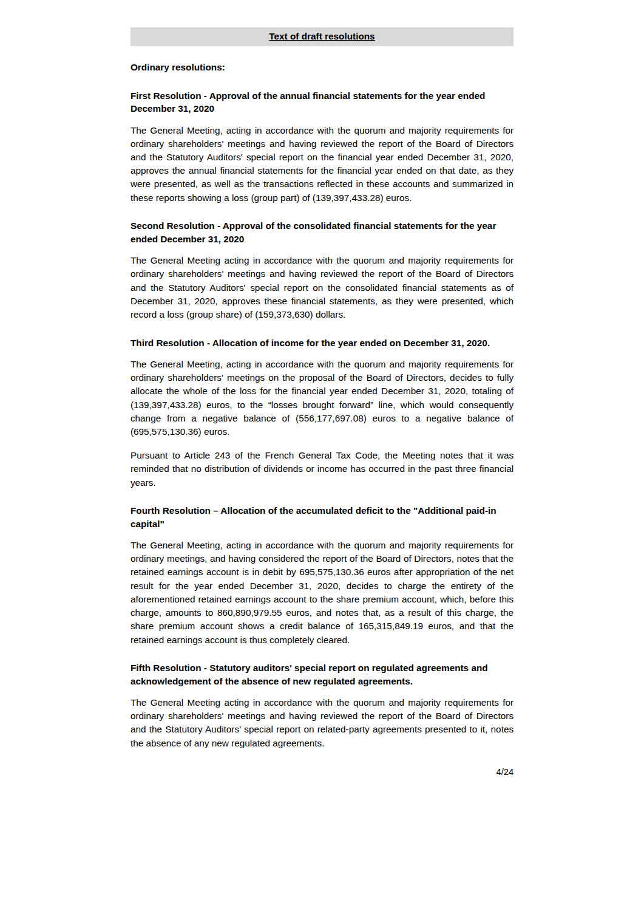Text of draft resolutions
Ordinary resolutions:
First Resolution - Approval of the annual financial statements for the year ended December 31, 2020
The General Meeting, acting in accordance with the quorum and majority requirements for ordinary shareholders' meetings and having reviewed the report of the Board of Directors and the Statutory Auditors' special report on the financial year ended December 31, 2020, approves the annual financial statements for the financial year ended on that date, as they were presented, as well as the transactions reflected in these accounts and summarized in these reports showing a loss (group part) of (139,397,433.28) euros.
Second Resolution - Approval of the consolidated financial statements for the year ended December 31, 2020
The General Meeting acting in accordance with the quorum and majority requirements for ordinary shareholders' meetings and having reviewed the report of the Board of Directors and the Statutory Auditors' special report on the consolidated financial statements as of December 31, 2020, approves these financial statements, as they were presented, which record a loss (group share) of (159,373,630) dollars.
Third Resolution - Allocation of income for the year ended on December 31, 2020.
The General Meeting, acting in accordance with the quorum and majority requirements for ordinary shareholders' meetings on the proposal of the Board of Directors, decides to fully allocate the whole of the loss for the financial year ended December 31, 2020, totaling of (139,397,433.28) euros, to the “losses brought forward” line, which would consequently change from a negative balance of (556,177,697.08) euros to a negative balance of (695,575,130.36) euros.
Pursuant to Article 243 of the French General Tax Code, the Meeting notes that it was reminded that no distribution of dividends or income has occurred in the past three financial years.
Fourth Resolution – Allocation of the accumulated deficit to the "Additional paid-in capital"
The General Meeting, acting in accordance with the quorum and majority requirements for ordinary meetings, and having considered the report of the Board of Directors, notes that the retained earnings account is in debit by 695,575,130.36 euros after appropriation of the net result for the year ended December 31, 2020, decides to charge the entirety of the aforementioned retained earnings account to the share premium account, which, before this charge, amounts to 860,890,979.55 euros, and notes that, as a result of this charge, the share premium account shows a credit balance of 165,315,849.19 euros, and that the retained earnings account is thus completely cleared.
Fifth Resolution - Statutory auditors' special report on regulated agreements and acknowledgement of the absence of new regulated agreements.
The General Meeting acting in accordance with the quorum and majority requirements for ordinary shareholders' meetings and having reviewed the report of the Board of Directors and the Statutory Auditors' special report on related-party agreements presented to it, notes the absence of any new regulated agreements.
4/24